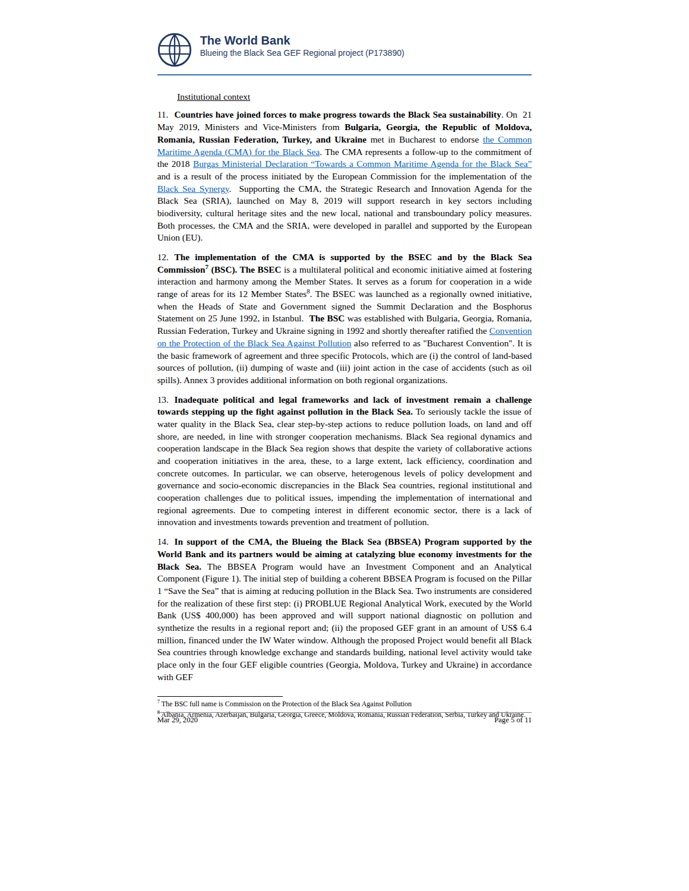The World Bank
Blueing the Black Sea GEF Regional project (P173890)
Institutional context
11. Countries have joined forces to make progress towards the Black Sea sustainability. On 21 May 2019, Ministers and Vice-Ministers from Bulgaria, Georgia, the Republic of Moldova, Romania, Russian Federation, Turkey, and Ukraine met in Bucharest to endorse the Common Maritime Agenda (CMA) for the Black Sea. The CMA represents a follow-up to the commitment of the 2018 Burgas Ministerial Declaration “Towards a Common Maritime Agenda for the Black Sea” and is a result of the process initiated by the European Commission for the implementation of the Black Sea Synergy. Supporting the CMA, the Strategic Research and Innovation Agenda for the Black Sea (SRIA), launched on May 8, 2019 will support research in key sectors including biodiversity, cultural heritage sites and the new local, national and transboundary policy measures. Both processes, the CMA and the SRIA, were developed in parallel and supported by the European Union (EU).
12. The implementation of the CMA is supported by the BSEC and by the Black Sea Commission7 (BSC). The BSEC is a multilateral political and economic initiative aimed at fostering interaction and harmony among the Member States. It serves as a forum for cooperation in a wide range of areas for its 12 Member States8. The BSEC was launched as a regionally owned initiative, when the Heads of State and Government signed the Summit Declaration and the Bosphorus Statement on 25 June 1992, in Istanbul. The BSC was established with Bulgaria, Georgia, Romania, Russian Federation, Turkey and Ukraine signing in 1992 and shortly thereafter ratified the Convention on the Protection of the Black Sea Against Pollution also referred to as "Bucharest Convention". It is the basic framework of agreement and three specific Protocols, which are (i) the control of land-based sources of pollution, (ii) dumping of waste and (iii) joint action in the case of accidents (such as oil spills). Annex 3 provides additional information on both regional organizations.
13. Inadequate political and legal frameworks and lack of investment remain a challenge towards stepping up the fight against pollution in the Black Sea. To seriously tackle the issue of water quality in the Black Sea, clear step-by-step actions to reduce pollution loads, on land and off shore, are needed, in line with stronger cooperation mechanisms. Black Sea regional dynamics and cooperation landscape in the Black Sea region shows that despite the variety of collaborative actions and cooperation initiatives in the area, these, to a large extent, lack efficiency, coordination and concrete outcomes. In particular, we can observe, heterogenous levels of policy development and governance and socio-economic discrepancies in the Black Sea countries, regional institutional and cooperation challenges due to political issues, impending the implementation of international and regional agreements. Due to competing interest in different economic sector, there is a lack of innovation and investments towards prevention and treatment of pollution.
14. In support of the CMA, the Blueing the Black Sea (BBSEA) Program supported by the World Bank and its partners would be aiming at catalyzing blue economy investments for the Black Sea. The BBSEA Program would have an Investment Component and an Analytical Component (Figure 1). The initial step of building a coherent BBSEA Program is focused on the Pillar 1 “Save the Sea” that is aiming at reducing pollution in the Black Sea. Two instruments are considered for the realization of these first step: (i) PROBLUE Regional Analytical Work, executed by the World Bank (US$ 400,000) has been approved and will support national diagnostic on pollution and synthetize the results in a regional report and; (ii) the proposed GEF grant in an amount of US$ 6.4 million, financed under the IW Water window. Although the proposed Project would benefit all Black Sea countries through knowledge exchange and standards building, national level activity would take place only in the four GEF eligible countries (Georgia, Moldova, Turkey and Ukraine) in accordance with GEF
7 The BSC full name is Commission on the Protection of the Black Sea Against Pollution
8 Albania, Armenia, Azerbaijan, Bulgaria, Georgia, Greece, Moldova, Romania, Russian Federation, Serbia, Turkey and Ukraine.
Mar 29, 2020 Page 5 of 11